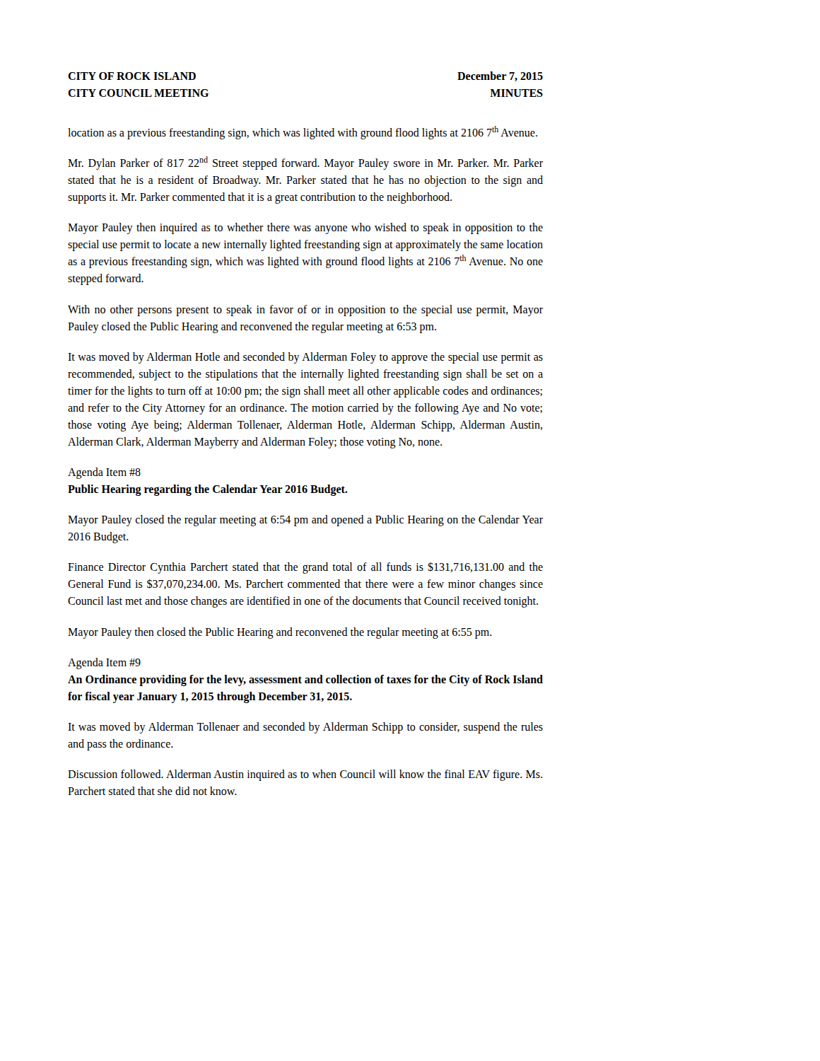CITY OF ROCK ISLAND December 7, 2015
CITY COUNCIL MEETING MINUTES
location as a previous freestanding sign, which was lighted with ground flood lights at 2106 7th Avenue.
Mr. Dylan Parker of 817 22nd Street stepped forward. Mayor Pauley swore in Mr. Parker. Mr. Parker stated that he is a resident of Broadway. Mr. Parker stated that he has no objection to the sign and supports it. Mr. Parker commented that it is a great contribution to the neighborhood.
Mayor Pauley then inquired as to whether there was anyone who wished to speak in opposition to the special use permit to locate a new internally lighted freestanding sign at approximately the same location as a previous freestanding sign, which was lighted with ground flood lights at 2106 7th Avenue. No one stepped forward.
With no other persons present to speak in favor of or in opposition to the special use permit, Mayor Pauley closed the Public Hearing and reconvened the regular meeting at 6:53 pm.
It was moved by Alderman Hotle and seconded by Alderman Foley to approve the special use permit as recommended, subject to the stipulations that the internally lighted freestanding sign shall be set on a timer for the lights to turn off at 10:00 pm; the sign shall meet all other applicable codes and ordinances; and refer to the City Attorney for an ordinance. The motion carried by the following Aye and No vote; those voting Aye being; Alderman Tollenaer, Alderman Hotle, Alderman Schipp, Alderman Austin, Alderman Clark, Alderman Mayberry and Alderman Foley; those voting No, none.
Agenda Item #8
Public Hearing regarding the Calendar Year 2016 Budget.
Mayor Pauley closed the regular meeting at 6:54 pm and opened a Public Hearing on the Calendar Year 2016 Budget.
Finance Director Cynthia Parchert stated that the grand total of all funds is $131,716,131.00 and the General Fund is $37,070,234.00. Ms. Parchert commented that there were a few minor changes since Council last met and those changes are identified in one of the documents that Council received tonight.
Mayor Pauley then closed the Public Hearing and reconvened the regular meeting at 6:55 pm.
Agenda Item #9
An Ordinance providing for the levy, assessment and collection of taxes for the City of Rock Island for fiscal year January 1, 2015 through December 31, 2015.
It was moved by Alderman Tollenaer and seconded by Alderman Schipp to consider, suspend the rules and pass the ordinance.
Discussion followed. Alderman Austin inquired as to when Council will know the final EAV figure. Ms. Parchert stated that she did not know.